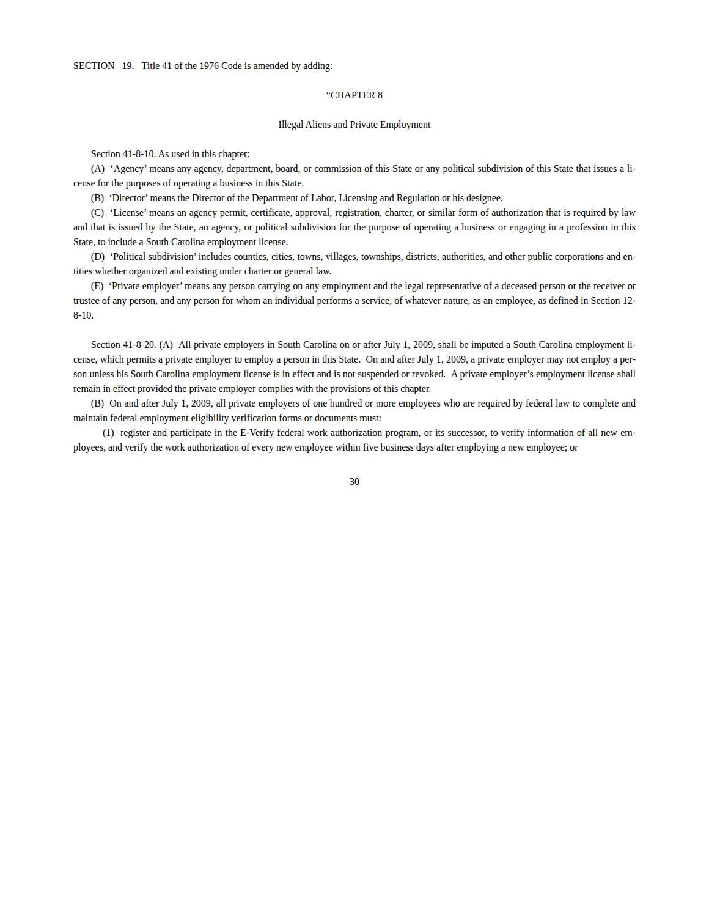SECTION 19. Title 41 of the 1976 Code is amended by adding:
“CHAPTER 8
Illegal Aliens and Private Employment
Section 41-8-10. As used in this chapter:
(A) ‘Agency’ means any agency, department, board, or commission of this State or any political subdivision of this State that issues a license for the purposes of operating a business in this State.
(B) ‘Director’ means the Director of the Department of Labor, Licensing and Regulation or his designee.
(C) ‘License’ means an agency permit, certificate, approval, registration, charter, or similar form of authorization that is required by law and that is issued by the State, an agency, or political subdivision for the purpose of operating a business or engaging in a profession in this State, to include a South Carolina employment license.
(D) ‘Political subdivision’ includes counties, cities, towns, villages, townships, districts, authorities, and other public corporations and entities whether organized and existing under charter or general law.
(E) ‘Private employer’ means any person carrying on any employment and the legal representative of a deceased person or the receiver or trustee of any person, and any person for whom an individual performs a service, of whatever nature, as an employee, as defined in Section 12-8-10.
Section 41-8-20. (A) All private employers in South Carolina on or after July 1, 2009, shall be imputed a South Carolina employment license, which permits a private employer to employ a person in this State. On and after July 1, 2009, a private employer may not employ a person unless his South Carolina employment license is in effect and is not suspended or revoked. A private employer’s employment license shall remain in effect provided the private employer complies with the provisions of this chapter.
(B) On and after July 1, 2009, all private employers of one hundred or more employees who are required by federal law to complete and maintain federal employment eligibility verification forms or documents must:
(1) register and participate in the E-Verify federal work authorization program, or its successor, to verify information of all new employees, and verify the work authorization of every new employee within five business days after employing a new employee; or
30